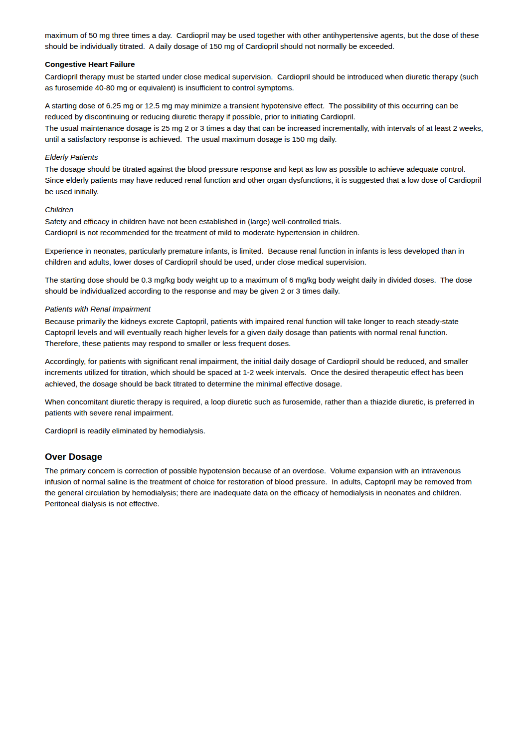maximum of 50 mg three times a day. Cardiopril may be used together with other antihypertensive agents, but the dose of these should be individually titrated. A daily dosage of 150 mg of Cardiopril should not normally be exceeded.
Congestive Heart Failure
Cardiopril therapy must be started under close medical supervision. Cardiopril should be introduced when diuretic therapy (such as furosemide 40-80 mg or equivalent) is insufficient to control symptoms.
A starting dose of 6.25 mg or 12.5 mg may minimize a transient hypotensive effect. The possibility of this occurring can be reduced by discontinuing or reducing diuretic therapy if possible, prior to initiating Cardiopril.
The usual maintenance dosage is 25 mg 2 or 3 times a day that can be increased incrementally, with intervals of at least 2 weeks, until a satisfactory response is achieved. The usual maximum dosage is 150 mg daily.
Elderly Patients
The dosage should be titrated against the blood pressure response and kept as low as possible to achieve adequate control. Since elderly patients may have reduced renal function and other organ dysfunctions, it is suggested that a low dose of Cardiopril be used initially.
Children
Safety and efficacy in children have not been established in (large) well-controlled trials.
Cardiopril is not recommended for the treatment of mild to moderate hypertension in children.
Experience in neonates, particularly premature infants, is limited. Because renal function in infants is less developed than in children and adults, lower doses of Cardiopril should be used, under close medical supervision.
The starting dose should be 0.3 mg/kg body weight up to a maximum of 6 mg/kg body weight daily in divided doses. The dose should be individualized according to the response and may be given 2 or 3 times daily.
Patients with Renal Impairment
Because primarily the kidneys excrete Captopril, patients with impaired renal function will take longer to reach steady-state Captopril levels and will eventually reach higher levels for a given daily dosage than patients with normal renal function. Therefore, these patients may respond to smaller or less frequent doses.
Accordingly, for patients with significant renal impairment, the initial daily dosage of Cardiopril should be reduced, and smaller increments utilized for titration, which should be spaced at 1-2 week intervals. Once the desired therapeutic effect has been achieved, the dosage should be back titrated to determine the minimal effective dosage.
When concomitant diuretic therapy is required, a loop diuretic such as furosemide, rather than a thiazide diuretic, is preferred in patients with severe renal impairment.
Cardiopril is readily eliminated by hemodialysis.
Over Dosage
The primary concern is correction of possible hypotension because of an overdose. Volume expansion with an intravenous infusion of normal saline is the treatment of choice for restoration of blood pressure. In adults, Captopril may be removed from the general circulation by hemodialysis; there are inadequate data on the efficacy of hemodialysis in neonates and children. Peritoneal dialysis is not effective.